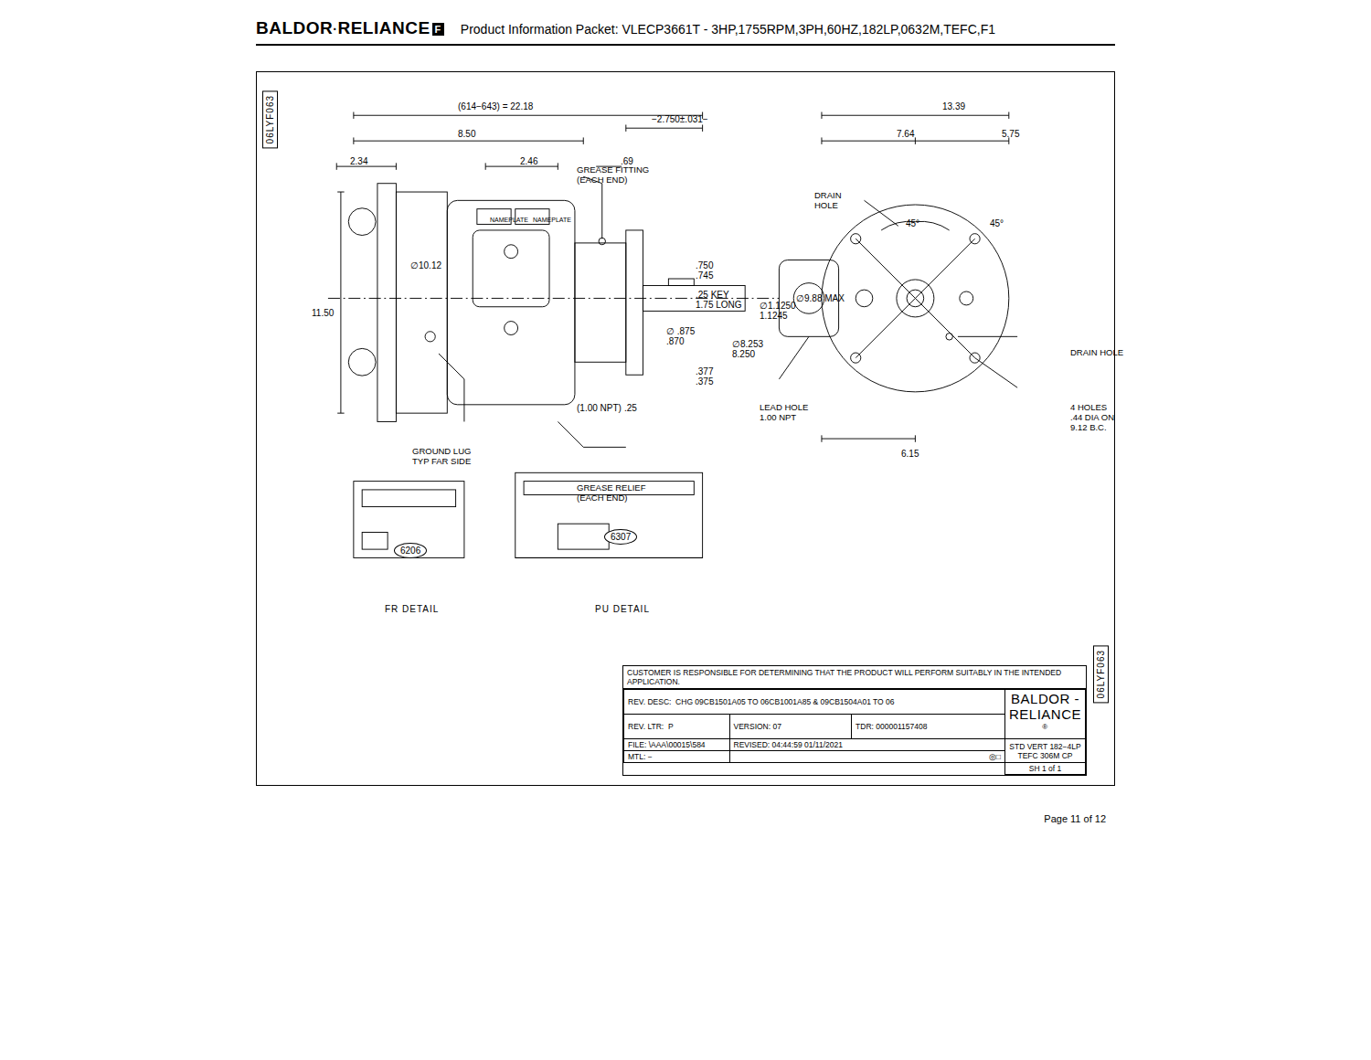BALDOR·RELIANCEF
Product Information Packet: VLECP3661T - 3HP,1755RPM,3PH,60HZ,182LP,0632M,TEFC,F1
06LYF063
06LYF063
(614−643) = 22.18
8.50
−2.750±.031−
2.34
2.46
.69
11.50
∅10.12
.750
.745
.25 KEY
1.75 LONG
∅1.1250
1.1245
∅ .875
.870
∅8.253
8.250
.377
.375
∅9.88 MAX
.25
(1.00 NPT)
13.39
7.64
5.75
6.15
45°
45°
GREASE FITTING
(EACH END)
NAMEPLATE
NAMEPLATE
GROUND LUG
TYP FAR SIDE
GREASE RELIEF
(EACH END)
DRAIN
HOLE
DRAIN HOLE
4 HOLES
.44 DIA ON
9.12 B.C.
LEAD HOLE
1.00 NPT
6206
6307
FR DETAIL
PU DETAIL
CUSTOMER IS RESPONSIBLE FOR DETERMINING THAT THE PRODUCT WILL PERFORM SUITABLY IN THE INTENDED APPLICATION.
| REV. DESC: CHG 09CB1501A05 TO 06CB1001A85 & 09CB1504A01 TO 06 | BALDOR - RELIANCE ® |
| REV. LTR: P | VERSION: 07 | TDR: 000001157408 |
| FILE: \AAA\00015\584 | REVISED: 04:44:59 01/11/2021 | STD VERT 182−4LP TEFC 306M CP |
| MTL: − | ◎□ |
| | SH 1 of 1 |
Page 11 of 12